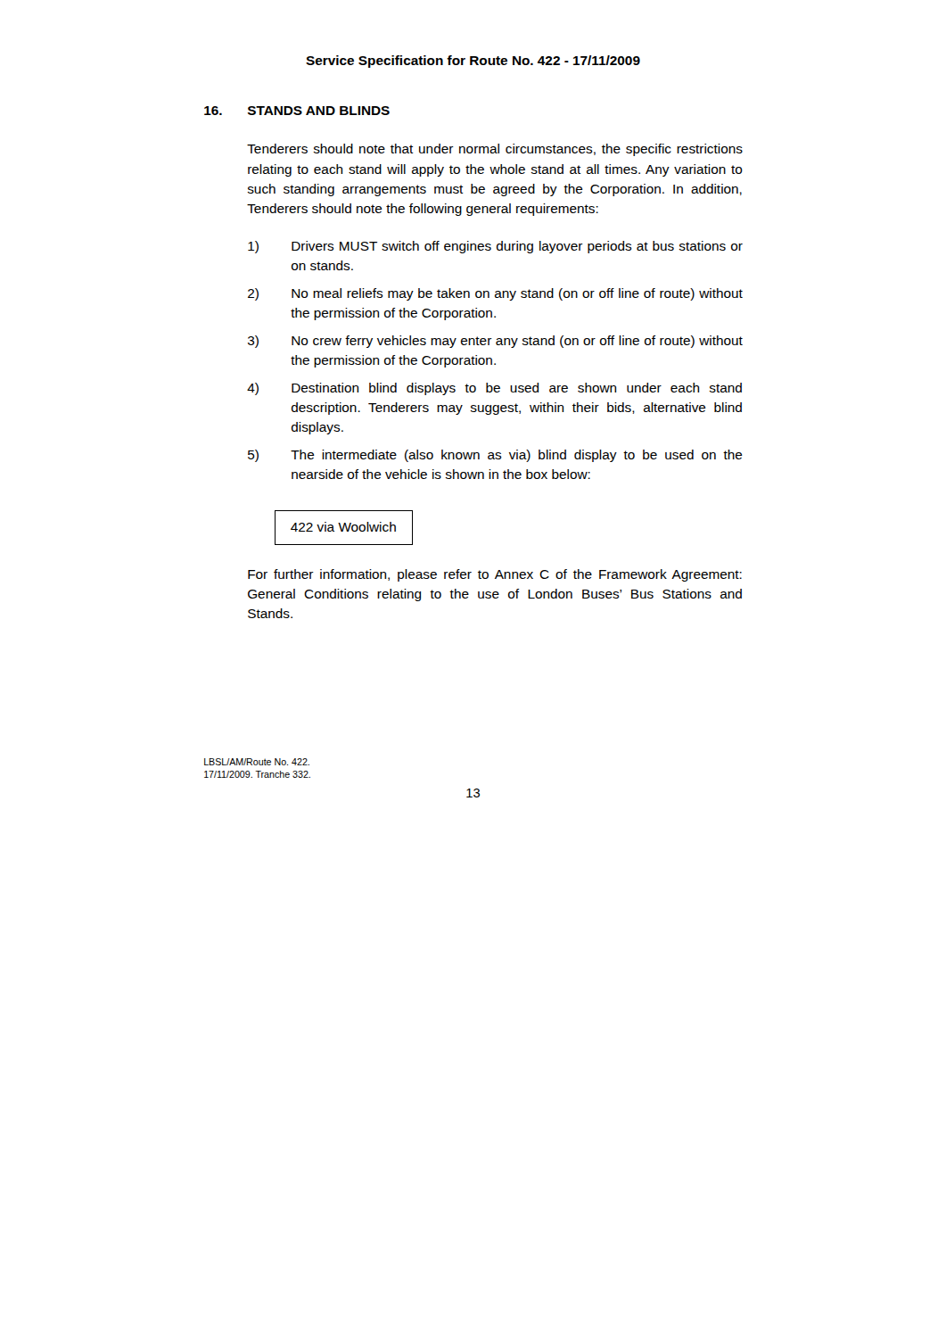Service Specification for Route No. 422 - 17/11/2009
16. STANDS AND BLINDS
Tenderers should note that under normal circumstances, the specific restrictions relating to each stand will apply to the whole stand at all times. Any variation to such standing arrangements must be agreed by the Corporation. In addition, Tenderers should note the following general requirements:
1) Drivers MUST switch off engines during layover periods at bus stations or on stands.
2) No meal reliefs may be taken on any stand (on or off line of route) without the permission of the Corporation.
3) No crew ferry vehicles may enter any stand (on or off line of route) without the permission of the Corporation.
4) Destination blind displays to be used are shown under each stand description. Tenderers may suggest, within their bids, alternative blind displays.
5) The intermediate (also known as via) blind display to be used on the nearside of the vehicle is shown in the box below:
422 via Woolwich
For further information, please refer to Annex C of the Framework Agreement: General Conditions relating to the use of London Buses’ Bus Stations and Stands.
LBSL/AM/Route No. 422.
17/11/2009. Tranche 332.
13